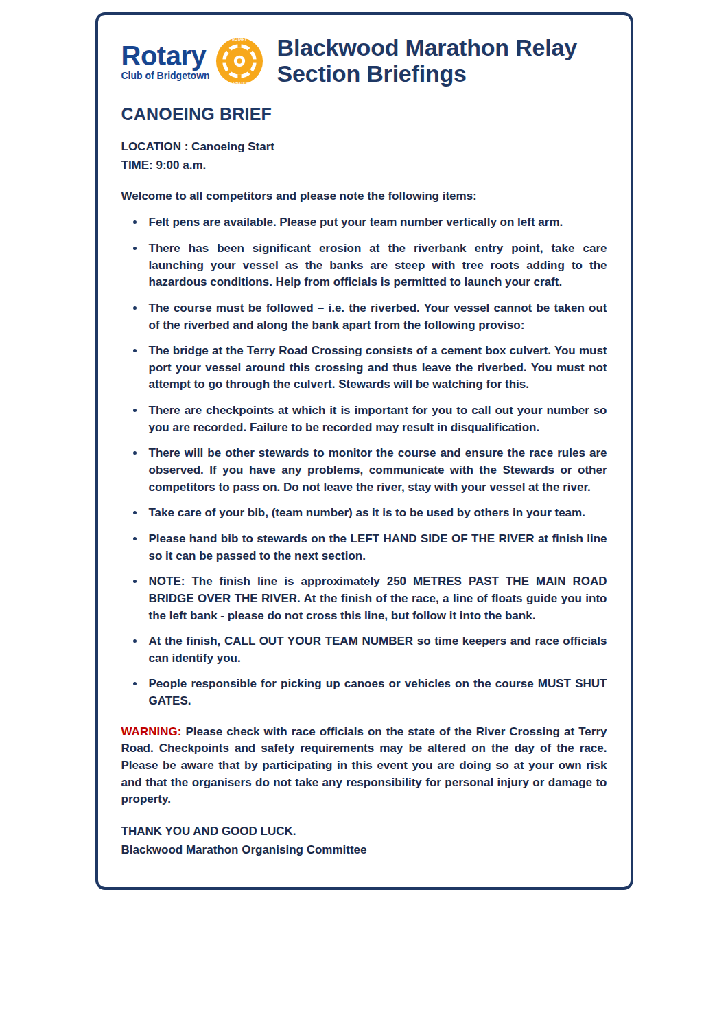Rotary Club of Bridgetown
ROTARY INTERNATIONAL
Blackwood Marathon Relay
Section Briefings
CANOEING BRIEF
LOCATION : Canoeing Start
TIME: 9:00 a.m.
Welcome to all competitors and please note the following items:
Felt pens are available. Please put your team number vertically on left arm.
There has been significant erosion at the riverbank entry point, take care launching your vessel as the banks are steep with tree roots adding to the hazardous conditions. Help from officials is permitted to launch your craft.
The course must be followed – i.e. the riverbed. Your vessel cannot be taken out of the riverbed and along the bank apart from the following proviso:
The bridge at the Terry Road Crossing consists of a cement box culvert. You must port your vessel around this crossing and thus leave the riverbed. You must not attempt to go through the culvert. Stewards will be watching for this.
There are checkpoints at which it is important for you to call out your number so you are recorded. Failure to be recorded may result in disqualification.
There will be other stewards to monitor the course and ensure the race rules are observed. If you have any problems, communicate with the Stewards or other competitors to pass on. Do not leave the river, stay with your vessel at the river.
Take care of your bib, (team number) as it is to be used by others in your team.
Please hand bib to stewards on the LEFT HAND SIDE OF THE RIVER at finish line so it can be passed to the next section.
NOTE: The finish line is approximately 250 METRES PAST THE MAIN ROAD BRIDGE OVER THE RIVER. At the finish of the race, a line of floats guide you into the left bank - please do not cross this line, but follow it into the bank.
At the finish, CALL OUT YOUR TEAM NUMBER so time keepers and race officials can identify you.
People responsible for picking up canoes or vehicles on the course MUST SHUT GATES.
WARNING: Please check with race officials on the state of the River Crossing at Terry Road. Checkpoints and safety requirements may be altered on the day of the race. Please be aware that by participating in this event you are doing so at your own risk and that the organisers do not take any responsibility for personal injury or damage to property.
THANK YOU AND GOOD LUCK.
Blackwood Marathon Organising Committee